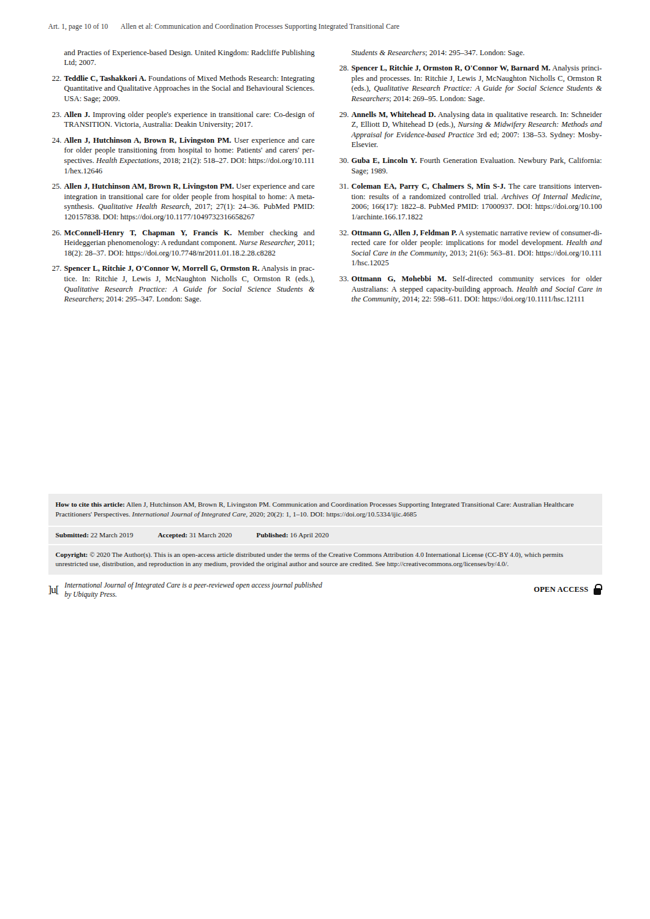Art. 1, page 10 of 10 Allen et al: Communication and Coordination Processes Supporting Integrated Transitional Care
and Practies of Experience-based Design. United Kingdom: Radcliffe Publishing Ltd; 2007.
22. Teddlie C, Tashakkori A. Foundations of Mixed Methods Research: Integrating Quantitative and Qualitative Approaches in the Social and Behavioural Sciences. USA: Sage; 2009.
23. Allen J. Improving older people's experience in transitional care: Co-design of TRANSITION. Victoria, Australia: Deakin University; 2017.
24. Allen J, Hutchinson A, Brown R, Livingston PM. User experience and care for older people transitioning from hospital to home: Patients' and carers' perspectives. Health Expectations, 2018; 21(2): 518–27. DOI: https://doi.org/10.1111/hex.12646
25. Allen J, Hutchinson AM, Brown R, Livingston PM. User experience and care integration in transitional care for older people from hospital to home: A meta-synthesis. Qualitative Health Research, 2017; 27(1): 24–36. PubMed PMID: 120157838. DOI: https://doi.org/10.1177/1049732316658267
26. McConnell-Henry T, Chapman Y, Francis K. Member checking and Heideggerian phenomenology: A redundant component. Nurse Researcher, 2011; 18(2): 28–37. DOI: https://doi.org/10.7748/nr2011.01.18.2.28.c8282
27. Spencer L, Ritchie J, O'Connor W, Morrell G, Ormston R. Analysis in practice. In: Ritchie J, Lewis J, McNaughton Nicholls C, Ormston R (eds.), Qualitative Research Practice: A Guide for Social Science Students & Researchers; 2014: 295–347. London: Sage.
Students & Researchers; 2014: 295–347. London: Sage.
28. Spencer L, Ritchie J, Ormston R, O'Connor W, Barnard M. Analysis principles and processes. In: Ritchie J, Lewis J, McNaughton Nicholls C, Ormston R (eds.), Qualitative Research Practice: A Guide for Social Science Students & Researchers; 2014: 269–95. London: Sage.
29. Annells M, Whitehead D. Analysing data in qualitative research. In: Schneider Z, Elliott D, Whitehead D (eds.), Nursing & Midwifery Research: Methods and Appraisal for Evidence-based Practice 3rd ed; 2007: 138–53. Sydney: Mosby-Elsevier.
30. Guba E, Lincoln Y. Fourth Generation Evaluation. Newbury Park, California: Sage; 1989.
31. Coleman EA, Parry C, Chalmers S, Min S-J. The care transitions intervention: results of a randomized controlled trial. Archives Of Internal Medicine, 2006; 166(17): 1822–8. PubMed PMID: 17000937. DOI: https://doi.org/10.1001/archinte.166.17.1822
32. Ottmann G, Allen J, Feldman P. A systematic narrative review of consumer-directed care for older people: implications for model development. Health and Social Care in the Community, 2013; 21(6): 563–81. DOI: https://doi.org/10.1111/hsc.12025
33. Ottmann G, Mohebbi M. Self-directed community services for older Australians: A stepped capacity-building approach. Health and Social Care in the Community, 2014; 22: 598–611. DOI: https://doi.org/10.1111/hsc.12111
How to cite this article: Allen J, Hutchinson AM, Brown R, Livingston PM. Communication and Coordination Processes Supporting Integrated Transitional Care: Australian Healthcare Practitioners' Perspectives. International Journal of Integrated Care, 2020; 20(2): 1, 1–10. DOI: https://doi.org/10.5334/ijic.4685
Submitted: 22 March 2019 Accepted: 31 March 2020 Published: 16 April 2020
Copyright: © 2020 The Author(s). This is an open-access article distributed under the terms of the Creative Commons Attribution 4.0 International License (CC-BY 4.0), which permits unrestricted use, distribution, and reproduction in any medium, provided the original author and source are credited. See http://creativecommons.org/licenses/by/4.0/.
]u[ International Journal of Integrated Care is a peer-reviewed open access journal published
by Ubiquity Press.
OPEN ACCESS